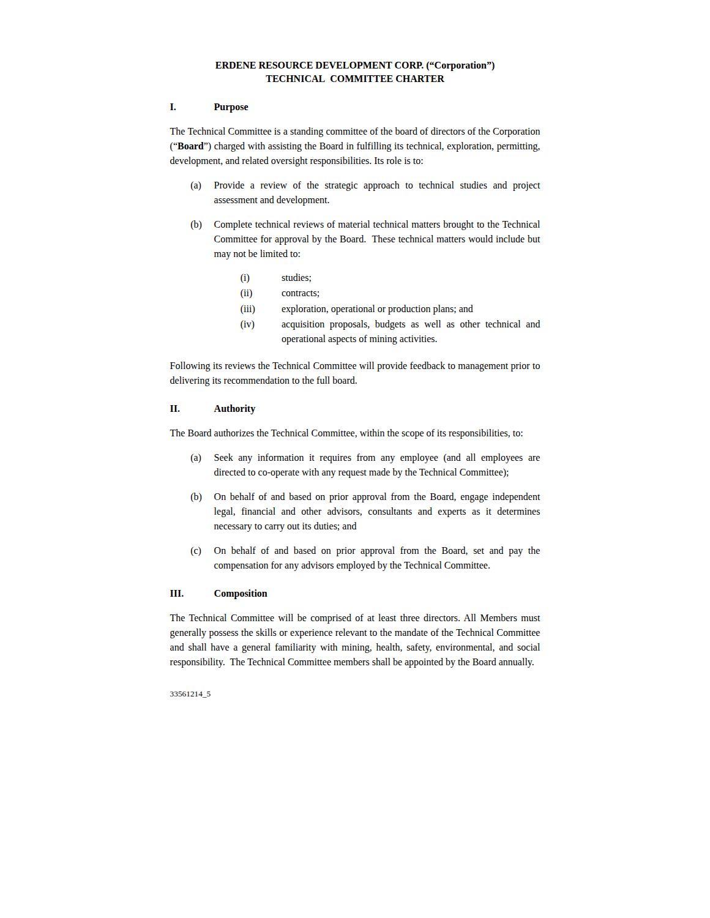ERDENE RESOURCE DEVELOPMENT CORP. (“Corporation”)
TECHNICAL COMMITTEE CHARTER
I. Purpose
The Technical Committee is a standing committee of the board of directors of the Corporation (“Board”) charged with assisting the Board in fulfilling its technical, exploration, permitting, development, and related oversight responsibilities. Its role is to:
(a) Provide a review of the strategic approach to technical studies and project assessment and development.
(b) Complete technical reviews of material technical matters brought to the Technical Committee for approval by the Board. These technical matters would include but may not be limited to:
(i) studies;
(ii) contracts;
(iii) exploration, operational or production plans; and
(iv) acquisition proposals, budgets as well as other technical and operational aspects of mining activities.
Following its reviews the Technical Committee will provide feedback to management prior to delivering its recommendation to the full board.
II. Authority
The Board authorizes the Technical Committee, within the scope of its responsibilities, to:
(a) Seek any information it requires from any employee (and all employees are directed to co-operate with any request made by the Technical Committee);
(b) On behalf of and based on prior approval from the Board, engage independent legal, financial and other advisors, consultants and experts as it determines necessary to carry out its duties; and
(c) On behalf of and based on prior approval from the Board, set and pay the compensation for any advisors employed by the Technical Committee.
III. Composition
The Technical Committee will be comprised of at least three directors. All Members must generally possess the skills or experience relevant to the mandate of the Technical Committee and shall have a general familiarity with mining, health, safety, environmental, and social responsibility. The Technical Committee members shall be appointed by the Board annually.
33561214_5